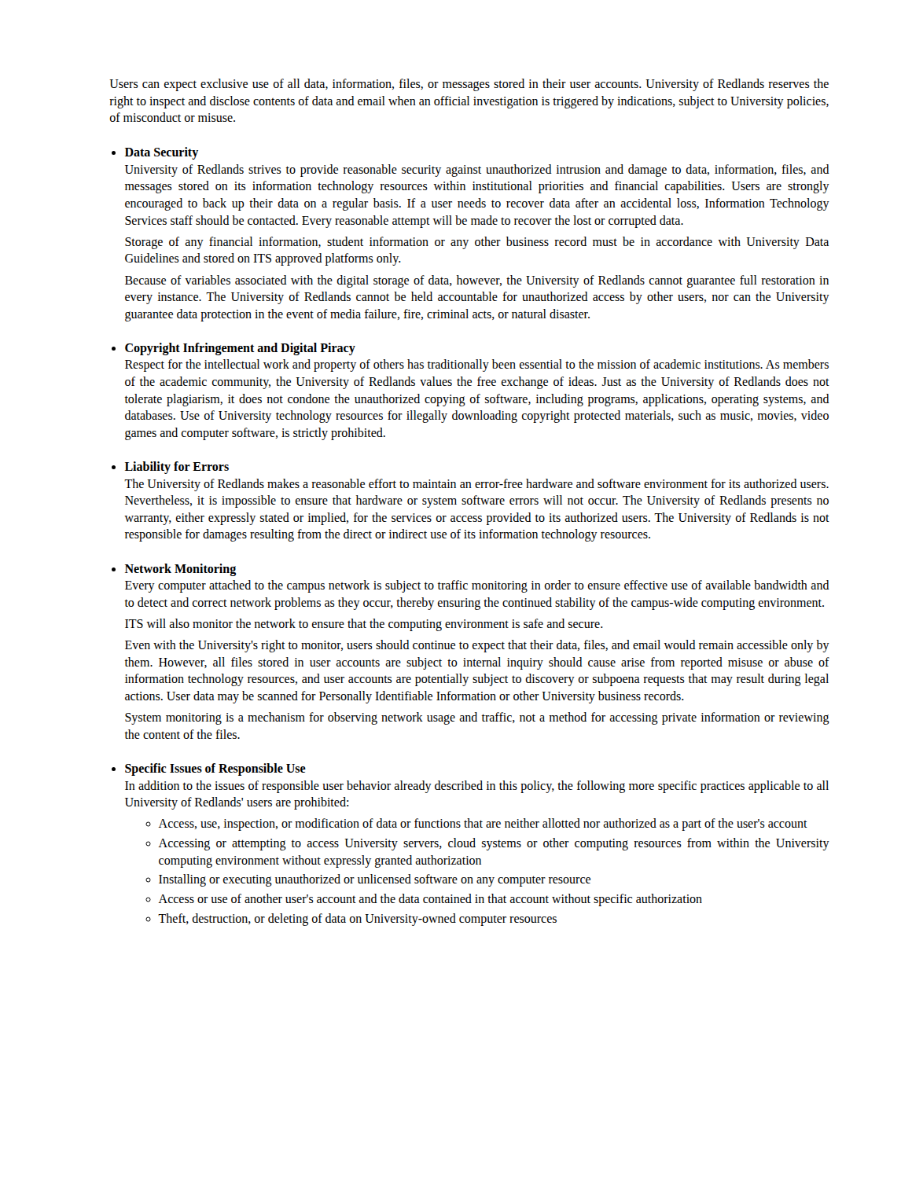Users can expect exclusive use of all data, information, files, or messages stored in their user accounts. University of Redlands reserves the right to inspect and disclose contents of data and email when an official investigation is triggered by indications, subject to University policies, of misconduct or misuse.
Data Security
University of Redlands strives to provide reasonable security against unauthorized intrusion and damage to data, information, files, and messages stored on its information technology resources within institutional priorities and financial capabilities. Users are strongly encouraged to back up their data on a regular basis. If a user needs to recover data after an accidental loss, Information Technology Services staff should be contacted. Every reasonable attempt will be made to recover the lost or corrupted data.
Storage of any financial information, student information or any other business record must be in accordance with University Data Guidelines and stored on ITS approved platforms only.
Because of variables associated with the digital storage of data, however, the University of Redlands cannot guarantee full restoration in every instance. The University of Redlands cannot be held accountable for unauthorized access by other users, nor can the University guarantee data protection in the event of media failure, fire, criminal acts, or natural disaster.
Copyright Infringement and Digital Piracy
Respect for the intellectual work and property of others has traditionally been essential to the mission of academic institutions. As members of the academic community, the University of Redlands values the free exchange of ideas. Just as the University of Redlands does not tolerate plagiarism, it does not condone the unauthorized copying of software, including programs, applications, operating systems, and databases. Use of University technology resources for illegally downloading copyright protected materials, such as music, movies, video games and computer software, is strictly prohibited.
Liability for Errors
The University of Redlands makes a reasonable effort to maintain an error-free hardware and software environment for its authorized users. Nevertheless, it is impossible to ensure that hardware or system software errors will not occur. The University of Redlands presents no warranty, either expressly stated or implied, for the services or access provided to its authorized users. The University of Redlands is not responsible for damages resulting from the direct or indirect use of its information technology resources.
Network Monitoring
Every computer attached to the campus network is subject to traffic monitoring in order to ensure effective use of available bandwidth and to detect and correct network problems as they occur, thereby ensuring the continued stability of the campus-wide computing environment.
ITS will also monitor the network to ensure that the computing environment is safe and secure.
Even with the University's right to monitor, users should continue to expect that their data, files, and email would remain accessible only by them. However, all files stored in user accounts are subject to internal inquiry should cause arise from reported misuse or abuse of information technology resources, and user accounts are potentially subject to discovery or subpoena requests that may result during legal actions. User data may be scanned for Personally Identifiable Information or other University business records.
System monitoring is a mechanism for observing network usage and traffic, not a method for accessing private information or reviewing the content of the files.
Specific Issues of Responsible Use
In addition to the issues of responsible user behavior already described in this policy, the following more specific practices applicable to all University of Redlands' users are prohibited:
Access, use, inspection, or modification of data or functions that are neither allotted nor authorized as a part of the user's account
Accessing or attempting to access University servers, cloud systems or other computing resources from within the University computing environment without expressly granted authorization
Installing or executing unauthorized or unlicensed software on any computer resource
Access or use of another user's account and the data contained in that account without specific authorization
Theft, destruction, or deleting of data on University-owned computer resources